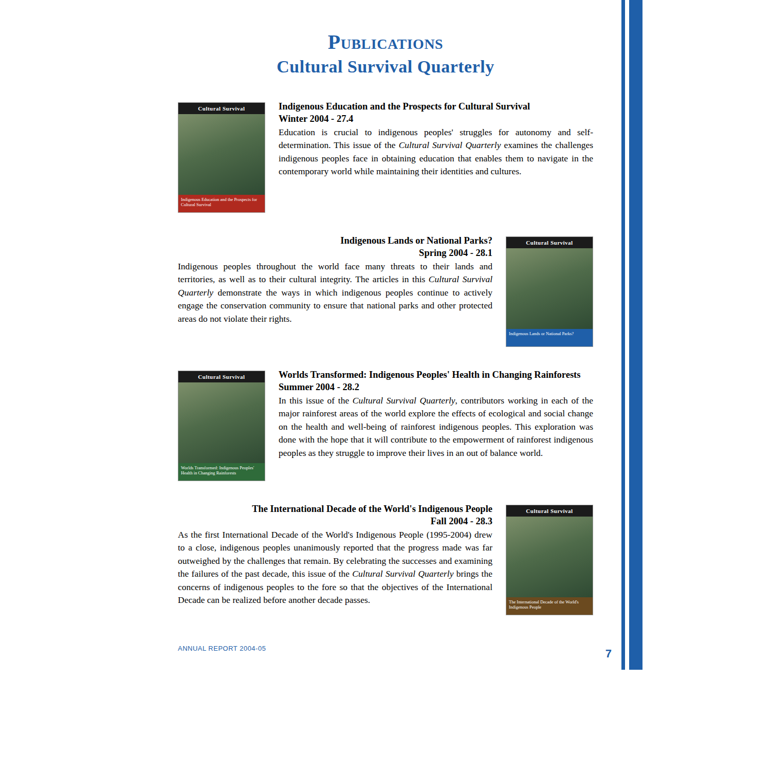Publications
Cultural Survival Quarterly
Cultural Survival
Indigenous Education and the Prospects for Cultural Survival
Indigenous Education and the Prospects for Cultural Survival Winter 2004 - 27.4
Education is crucial to indigenous peoples' struggles for autonomy and self-determination. This issue of the Cultural Survival Quarterly examines the challenges indigenous peoples face in obtaining education that enables them to navigate in the contemporary world while maintaining their identities and cultures.
Cultural Survival
Indigenous Lands or National Parks?
Indigenous Lands or National Parks? Spring 2004 - 28.1
Indigenous peoples throughout the world face many threats to their lands and territories, as well as to their cultural integrity. The articles in this Cultural Survival Quarterly demonstrate the ways in which indigenous peoples continue to actively engage the conservation community to ensure that national parks and other protected areas do not violate their rights.
Cultural Survival
Worlds Transformed: Indigenous Peoples' Health in Changing Rainforests
Worlds Transformed: Indigenous Peoples' Health in Changing Rainforests Summer 2004 - 28.2
In this issue of the Cultural Survival Quarterly, contributors working in each of the major rainforest areas of the world explore the effects of ecological and social change on the health and well-being of rainforest indigenous peoples. This exploration was done with the hope that it will contribute to the empowerment of rainforest indigenous peoples as they struggle to improve their lives in an out of balance world.
Cultural Survival
The International Decade of the World's Indigenous People
The International Decade of the World's Indigenous People Fall 2004 - 28.3
As the first International Decade of the World's Indigenous People (1995-2004) drew to a close, indigenous peoples unanimously reported that the progress made was far outweighed by the challenges that remain. By celebrating the successes and examining the failures of the past decade, this issue of the Cultural Survival Quarterly brings the concerns of indigenous peoples to the fore so that the objectives of the International Decade can be realized before another decade passes.
ANNUAL REPORT 2004-05
7